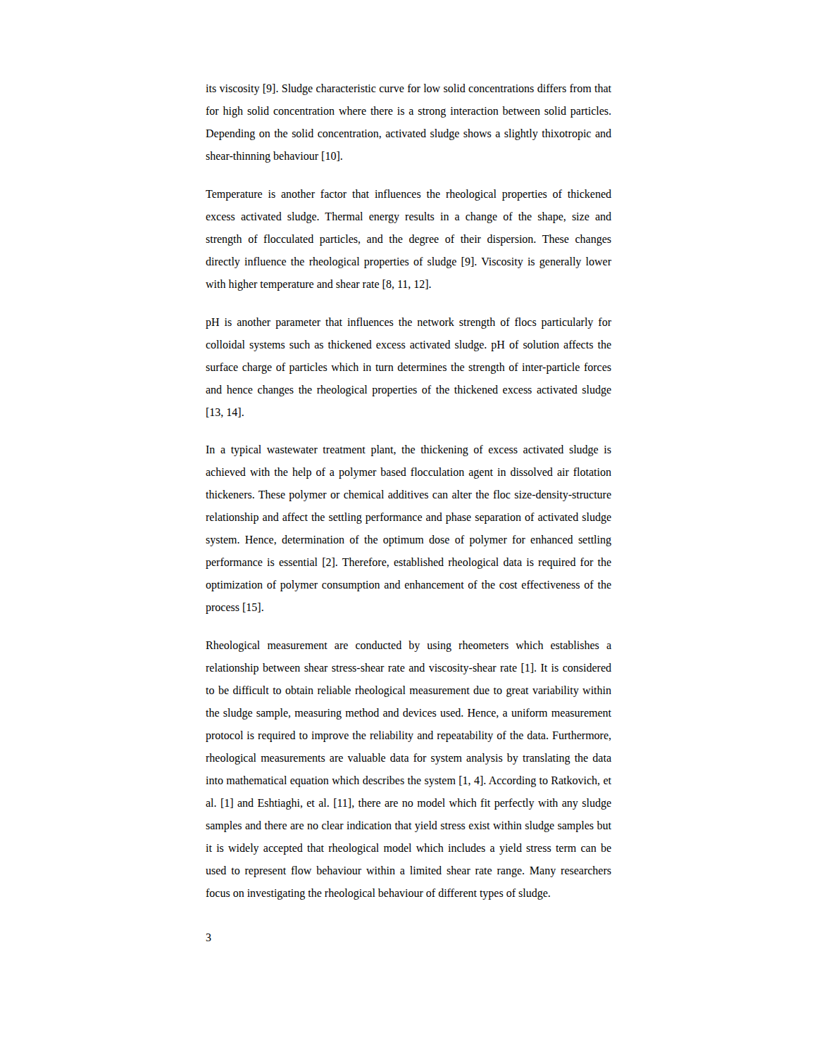its viscosity [9]. Sludge characteristic curve for low solid concentrations differs from that for high solid concentration where there is a strong interaction between solid particles. Depending on the solid concentration, activated sludge shows a slightly thixotropic and shear-thinning behaviour [10].
Temperature is another factor that influences the rheological properties of thickened excess activated sludge. Thermal energy results in a change of the shape, size and strength of flocculated particles, and the degree of their dispersion. These changes directly influence the rheological properties of sludge [9]. Viscosity is generally lower with higher temperature and shear rate [8, 11, 12].
pH is another parameter that influences the network strength of flocs particularly for colloidal systems such as thickened excess activated sludge. pH of solution affects the surface charge of particles which in turn determines the strength of inter-particle forces and hence changes the rheological properties of the thickened excess activated sludge [13, 14].
In a typical wastewater treatment plant, the thickening of excess activated sludge is achieved with the help of a polymer based flocculation agent in dissolved air flotation thickeners. These polymer or chemical additives can alter the floc size-density-structure relationship and affect the settling performance and phase separation of activated sludge system. Hence, determination of the optimum dose of polymer for enhanced settling performance is essential [2]. Therefore, established rheological data is required for the optimization of polymer consumption and enhancement of the cost effectiveness of the process [15].
Rheological measurement are conducted by using rheometers which establishes a relationship between shear stress-shear rate and viscosity-shear rate [1]. It is considered to be difficult to obtain reliable rheological measurement due to great variability within the sludge sample, measuring method and devices used. Hence, a uniform measurement protocol is required to improve the reliability and repeatability of the data. Furthermore, rheological measurements are valuable data for system analysis by translating the data into mathematical equation which describes the system [1, 4]. According to Ratkovich, et al. [1] and Eshtiaghi, et al. [11], there are no model which fit perfectly with any sludge samples and there are no clear indication that yield stress exist within sludge samples but it is widely accepted that rheological model which includes a yield stress term can be used to represent flow behaviour within a limited shear rate range. Many researchers focus on investigating the rheological behaviour of different types of sludge.
3